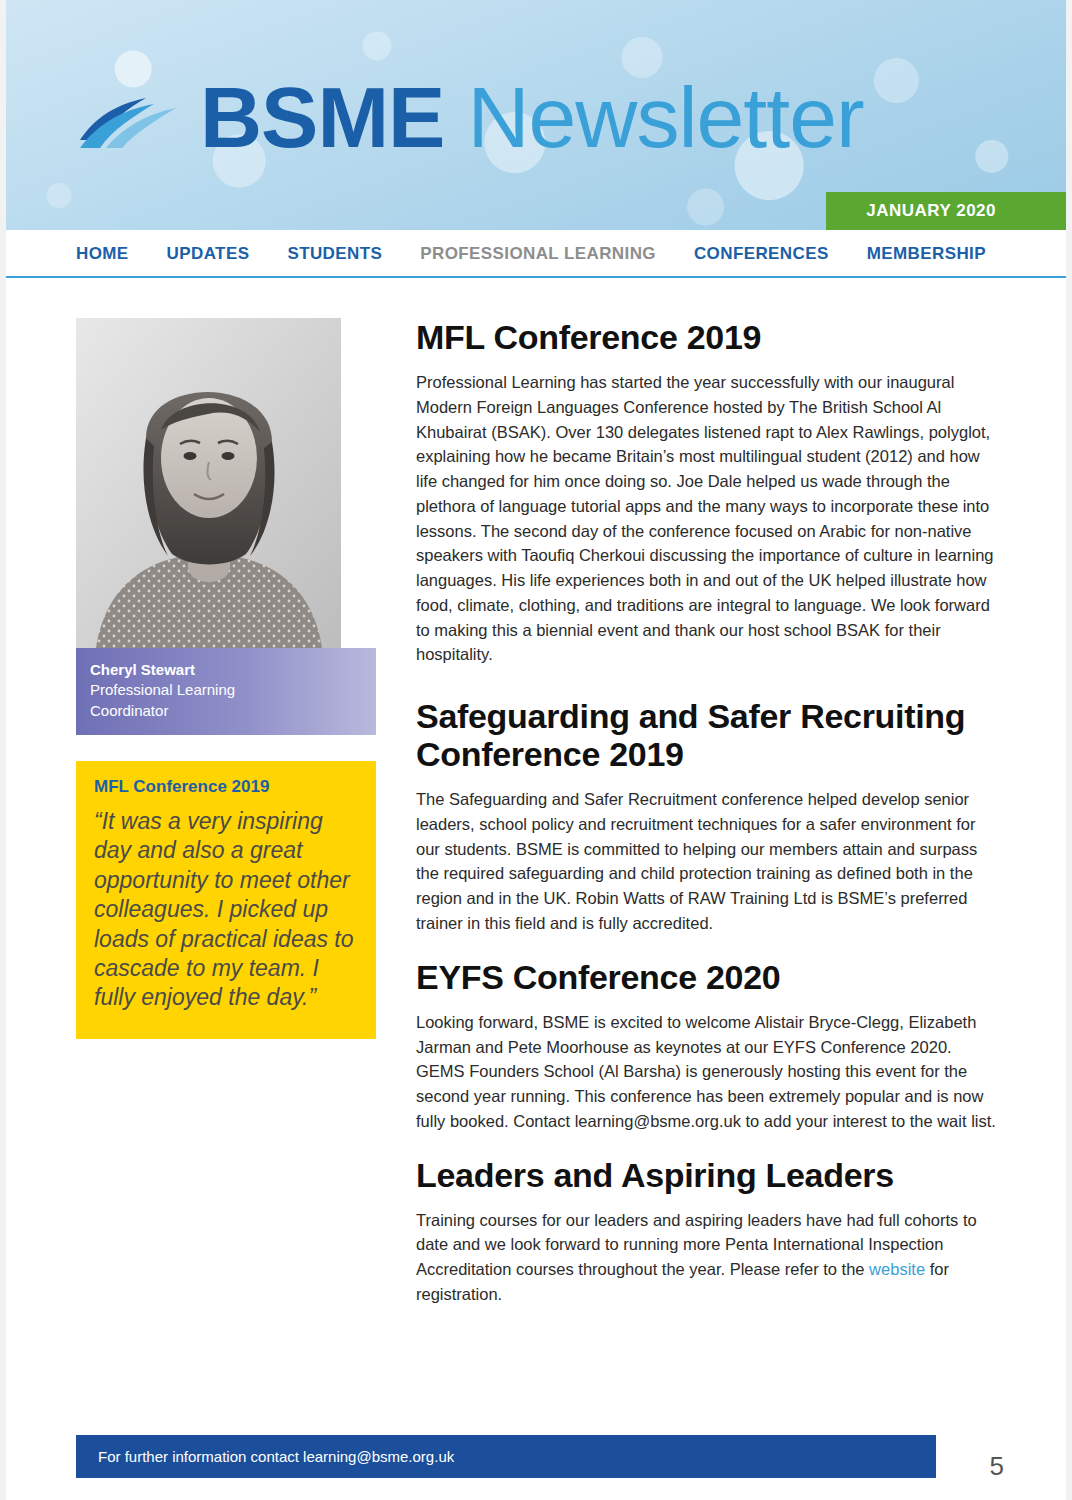BSME Newsletter
JANUARY 2020
HOME
UPDATES
STUDENTS
PROFESSIONAL LEARNING
CONFERENCES
MEMBERSHIP
Cheryl Stewart
Professional Learning
Coordinator
MFL Conference 2019
“It was a very inspiring day and also a great opportunity to meet other colleagues. I picked up loads of practical ideas to cascade to my team. I fully enjoyed the day.”
MFL Conference 2019
Professional Learning has started the year successfully with our inaugural Modern Foreign Languages Conference hosted by The British School Al Khubairat (BSAK). Over 130 delegates listened rapt to Alex Rawlings, polyglot, explaining how he became Britain’s most multilingual student (2012) and how life changed for him once doing so. Joe Dale helped us wade through the plethora of language tutorial apps and the many ways to incorporate these into lessons. The second day of the conference focused on Arabic for non-native speakers with Taoufiq Cherkoui discussing the importance of culture in learning languages. His life experiences both in and out of the UK helped illustrate how food, climate, clothing, and traditions are integral to language. We look forward to making this a biennial event and thank our host school BSAK for their hospitality.
Safeguarding and Safer Recruiting Conference 2019
The Safeguarding and Safer Recruitment conference helped develop senior leaders, school policy and recruitment techniques for a safer environment for our students. BSME is committed to helping our members attain and surpass the required safeguarding and child protection training as defined both in the region and in the UK. Robin Watts of RAW Training Ltd is BSME’s preferred trainer in this field and is fully accredited.
EYFS Conference 2020
Looking forward, BSME is excited to welcome Alistair Bryce-Clegg, Elizabeth Jarman and Pete Moorhouse as keynotes at our EYFS Conference 2020. GEMS Founders School (Al Barsha) is generously hosting this event for the second year running. This conference has been extremely popular and is now fully booked. Contact learning@bsme.org.uk to add your interest to the wait list.
Leaders and Aspiring Leaders
Training courses for our leaders and aspiring leaders have had full cohorts to date and we look forward to running more Penta International Inspection Accreditation courses throughout the year. Please refer to the website for registration.
For further information contact learning@bsme.org.uk
5